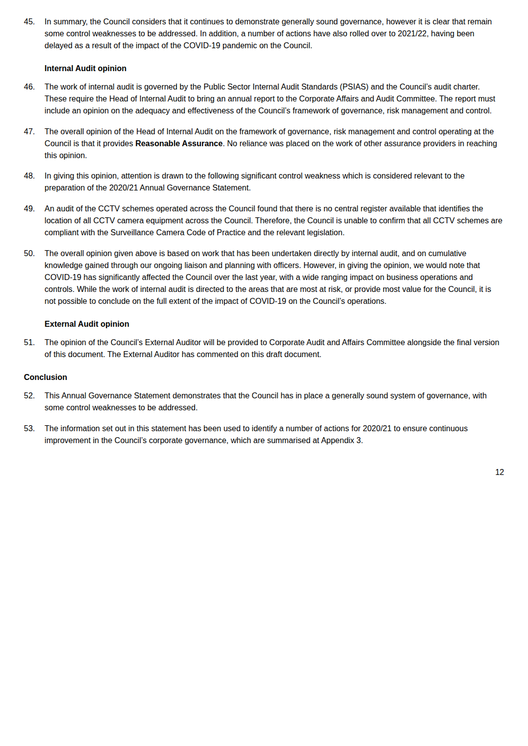45. In summary, the Council considers that it continues to demonstrate generally sound governance, however it is clear that remain some control weaknesses to be addressed. In addition, a number of actions have also rolled over to 2021/22, having been delayed as a result of the impact of the COVID-19 pandemic on the Council.
Internal Audit opinion
46. The work of internal audit is governed by the Public Sector Internal Audit Standards (PSIAS) and the Council’s audit charter. These require the Head of Internal Audit to bring an annual report to the Corporate Affairs and Audit Committee. The report must include an opinion on the adequacy and effectiveness of the Council’s framework of governance, risk management and control.
47. The overall opinion of the Head of Internal Audit on the framework of governance, risk management and control operating at the Council is that it provides Reasonable Assurance. No reliance was placed on the work of other assurance providers in reaching this opinion.
48. In giving this opinion, attention is drawn to the following significant control weakness which is considered relevant to the preparation of the 2020/21 Annual Governance Statement.
49. An audit of the CCTV schemes operated across the Council found that there is no central register available that identifies the location of all CCTV camera equipment across the Council. Therefore, the Council is unable to confirm that all CCTV schemes are compliant with the Surveillance Camera Code of Practice and the relevant legislation.
50. The overall opinion given above is based on work that has been undertaken directly by internal audit, and on cumulative knowledge gained through our ongoing liaison and planning with officers. However, in giving the opinion, we would note that COVID-19 has significantly affected the Council over the last year, with a wide ranging impact on business operations and controls. While the work of internal audit is directed to the areas that are most at risk, or provide most value for the Council, it is not possible to conclude on the full extent of the impact of COVID-19 on the Council’s operations.
External Audit opinion
51. The opinion of the Council’s External Auditor will be provided to Corporate Audit and Affairs Committee alongside the final version of this document. The External Auditor has commented on this draft document.
Conclusion
52. This Annual Governance Statement demonstrates that the Council has in place a generally sound system of governance, with some control weaknesses to be addressed.
53. The information set out in this statement has been used to identify a number of actions for 2020/21 to ensure continuous improvement in the Council’s corporate governance, which are summarised at Appendix 3.
12